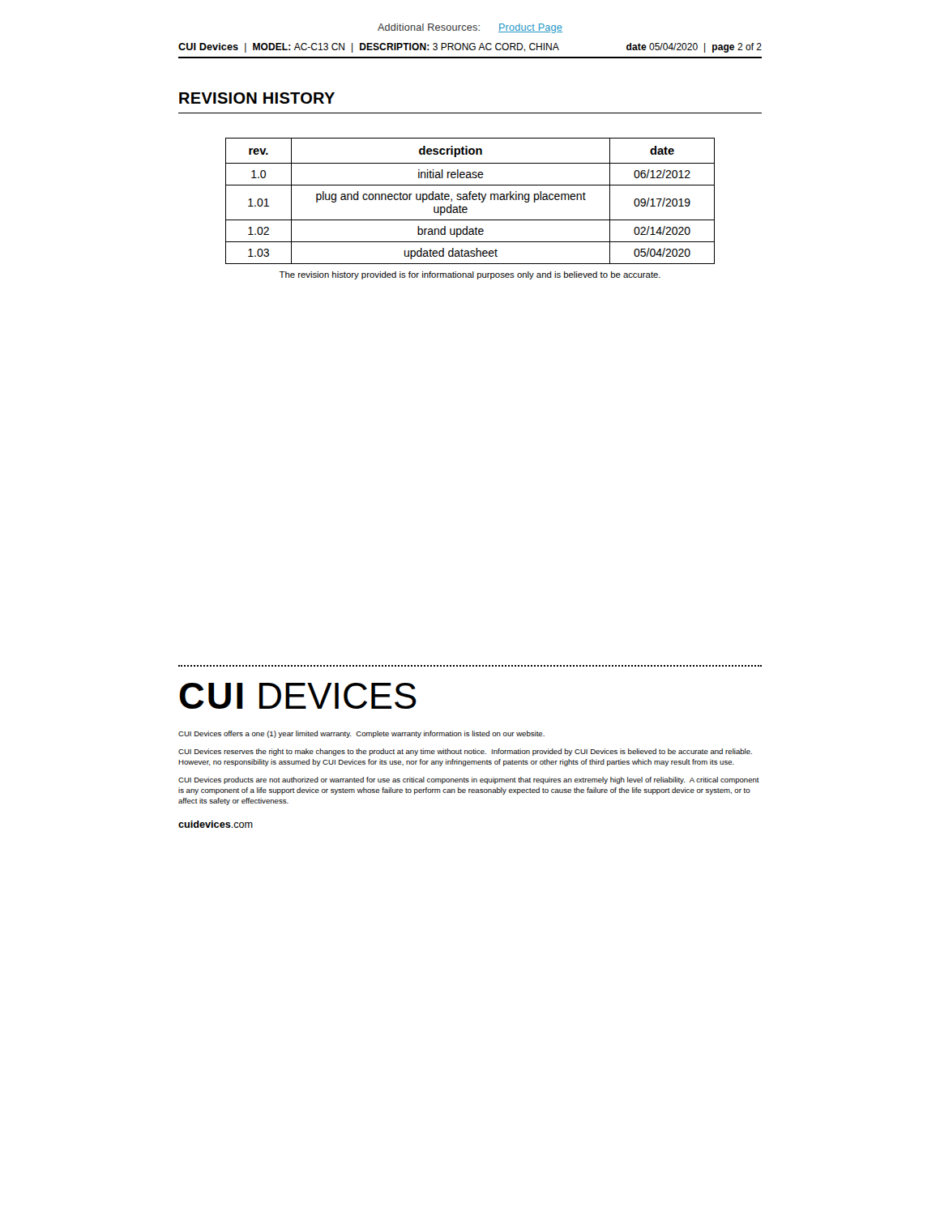Additional Resources: Product Page
CUI Devices|MODEL: AC-C13 CN|DESCRIPTION: 3 PRONG AC CORD, CHINA
date 05/04/2020|page 2 of 2
REVISION HISTORY
| rev. | description | date |
| --- | --- | --- |
| 1.0 | initial release | 06/12/2012 |
| 1.01 | plug and connector update, safety marking placement update | 09/17/2019 |
| 1.02 | brand update | 02/14/2020 |
| 1.03 | updated datasheet | 05/04/2020 |
The revision history provided is for informational purposes only and is believed to be accurate.
CUI DEVICES
CUI Devices offers a one (1) year limited warranty. Complete warranty information is listed on our website.
CUI Devices reserves the right to make changes to the product at any time without notice. Information provided by CUI Devices is believed to be accurate and reliable. However, no responsibility is assumed by CUI Devices for its use, nor for any infringements of patents or other rights of third parties which may result from its use.
CUI Devices products are not authorized or warranted for use as critical components in equipment that requires an extremely high level of reliability. A critical component is any component of a life support device or system whose failure to perform can be reasonably expected to cause the failure of the life support device or system, or to affect its safety or effectiveness.
cuidevices.com